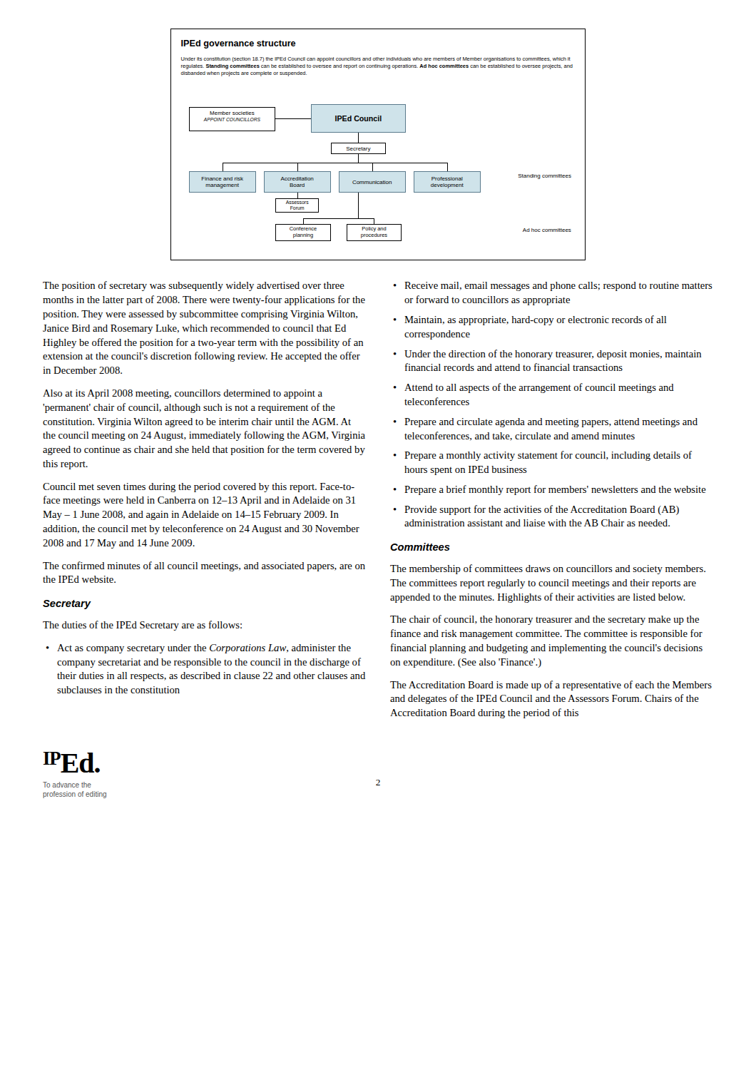IPEd governance structure
Under its constitution (section 18.7) the IPEd Council can appoint councillors and other individuals who are members of Member organisations to committees, which it regulates. Standing committees can be established to oversee and report on continuing operations. Ad hoc committees can be established to oversee projects, and disbanded when projects are complete or suspended.
Member societiesAPPOINT COUNCILLORS
IPEd Council
Secretary
Finance and risk
management
Accreditation
Board
Communication
Professional
development
Assessors
Forum
Conference
planning
Policy and
procedures
Standing committees
Ad hoc committees
The position of secretary was subsequently widely advertised over three months in the latter part of 2008. There were twenty-four applications for the position. They were assessed by subcommittee comprising Virginia Wilton, Janice Bird and Rosemary Luke, which recommended to council that Ed Highley be offered the position for a two-year term with the possibility of an extension at the council's discretion following review. He accepted the offer in December 2008.
Also at its April 2008 meeting, councillors determined to appoint a 'permanent' chair of council, although such is not a requirement of the constitution. Virginia Wilton agreed to be interim chair until the AGM. At the council meeting on 24 August, immediately following the AGM, Virginia agreed to continue as chair and she held that position for the term covered by this report.
Council met seven times during the period covered by this report. Face-to-face meetings were held in Canberra on 12–13 April and in Adelaide on 31 May – 1 June 2008, and again in Adelaide on 14–15 February 2009. In addition, the council met by teleconference on 24 August and 30 November 2008 and 17 May and 14 June 2009.
The confirmed minutes of all council meetings, and associated papers, are on the IPEd website.
Secretary
The duties of the IPEd Secretary are as follows:
Act as company secretary under the Corporations Law, administer the company secretariat and be responsible to the council in the discharge of their duties in all respects, as described in clause 22 and other clauses and subclauses in the constitution
Receive mail, email messages and phone calls; respond to routine matters or forward to councillors as appropriate
Maintain, as appropriate, hard-copy or electronic records of all correspondence
Under the direction of the honorary treasurer, deposit monies, maintain financial records and attend to financial transactions
Attend to all aspects of the arrangement of council meetings and teleconferences
Prepare and circulate agenda and meeting papers, attend meetings and teleconferences, and take, circulate and amend minutes
Prepare a monthly activity statement for council, including details of hours spent on IPEd business
Prepare a brief monthly report for members' newsletters and the website
Provide support for the activities of the Accreditation Board (AB) administration assistant and liaise with the AB Chair as needed.
Committees
The membership of committees draws on councillors and society members. The committees report regularly to council meetings and their reports are appended to the minutes. Highlights of their activities are listed below.
The chair of council, the honorary treasurer and the secretary make up the finance and risk management committee. The committee is responsible for financial planning and budgeting and implementing the council's decisions on expenditure. (See also 'Finance'.)
The Accreditation Board is made up of a representative of each the Members and delegates of the IPEd Council and the Assessors Forum. Chairs of the Accreditation Board during the period of this
IPEd.
To advance the
profession of editing
2